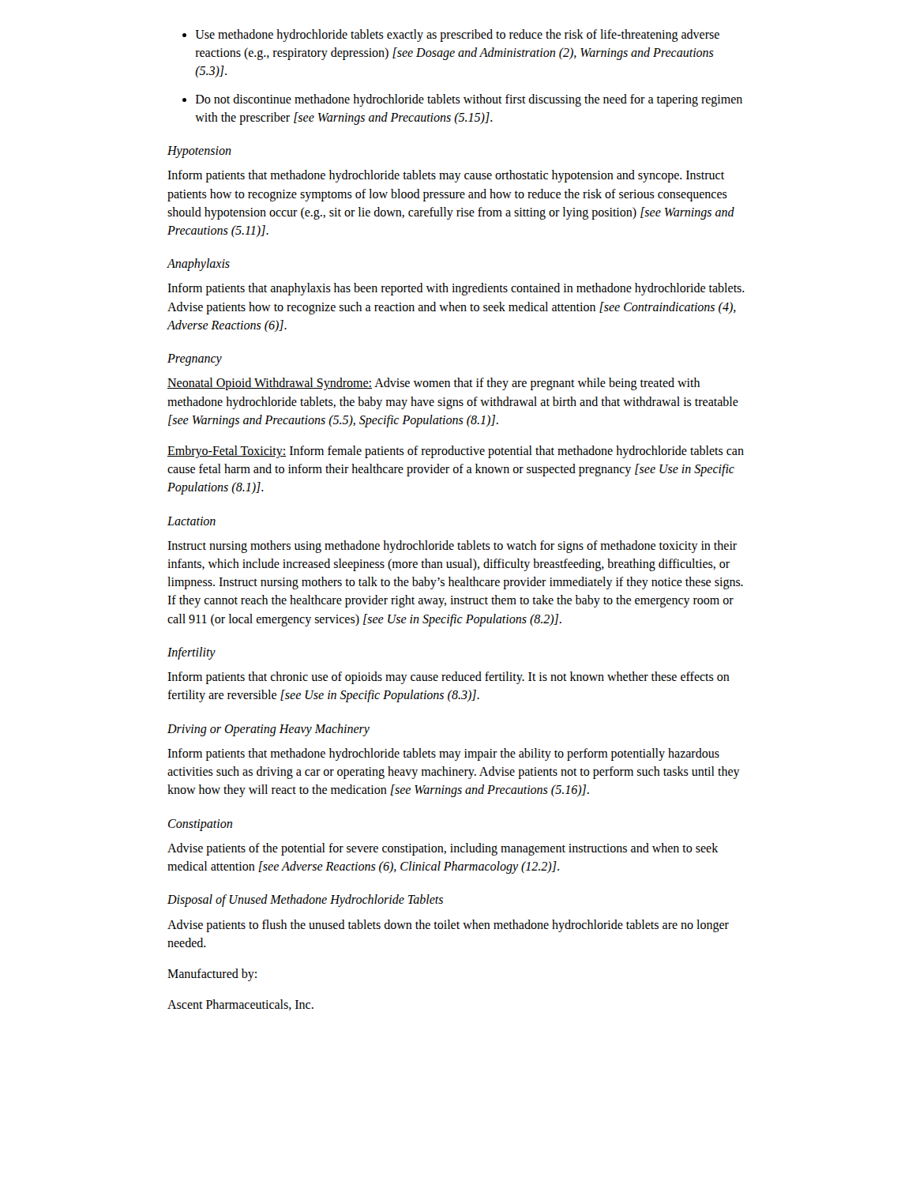Use methadone hydrochloride tablets exactly as prescribed to reduce the risk of life-threatening adverse reactions (e.g., respiratory depression) [see Dosage and Administration (2), Warnings and Precautions (5.3)].
Do not discontinue methadone hydrochloride tablets without first discussing the need for a tapering regimen with the prescriber [see Warnings and Precautions (5.15)].
Hypotension
Inform patients that methadone hydrochloride tablets may cause orthostatic hypotension and syncope. Instruct patients how to recognize symptoms of low blood pressure and how to reduce the risk of serious consequences should hypotension occur (e.g., sit or lie down, carefully rise from a sitting or lying position) [see Warnings and Precautions (5.11)].
Anaphylaxis
Inform patients that anaphylaxis has been reported with ingredients contained in methadone hydrochloride tablets. Advise patients how to recognize such a reaction and when to seek medical attention [see Contraindications (4), Adverse Reactions (6)].
Pregnancy
Neonatal Opioid Withdrawal Syndrome: Advise women that if they are pregnant while being treated with methadone hydrochloride tablets, the baby may have signs of withdrawal at birth and that withdrawal is treatable [see Warnings and Precautions (5.5), Specific Populations (8.1)].
Embryo-Fetal Toxicity: Inform female patients of reproductive potential that methadone hydrochloride tablets can cause fetal harm and to inform their healthcare provider of a known or suspected pregnancy [see Use in Specific Populations (8.1)].
Lactation
Instruct nursing mothers using methadone hydrochloride tablets to watch for signs of methadone toxicity in their infants, which include increased sleepiness (more than usual), difficulty breastfeeding, breathing difficulties, or limpness. Instruct nursing mothers to talk to the baby’s healthcare provider immediately if they notice these signs. If they cannot reach the healthcare provider right away, instruct them to take the baby to the emergency room or call 911 (or local emergency services) [see Use in Specific Populations (8.2)].
Infertility
Inform patients that chronic use of opioids may cause reduced fertility. It is not known whether these effects on fertility are reversible [see Use in Specific Populations (8.3)].
Driving or Operating Heavy Machinery
Inform patients that methadone hydrochloride tablets may impair the ability to perform potentially hazardous activities such as driving a car or operating heavy machinery. Advise patients not to perform such tasks until they know how they will react to the medication [see Warnings and Precautions (5.16)].
Constipation
Advise patients of the potential for severe constipation, including management instructions and when to seek medical attention [see Adverse Reactions (6), Clinical Pharmacology (12.2)].
Disposal of Unused Methadone Hydrochloride Tablets
Advise patients to flush the unused tablets down the toilet when methadone hydrochloride tablets are no longer needed.
Manufactured by:
Ascent Pharmaceuticals, Inc.